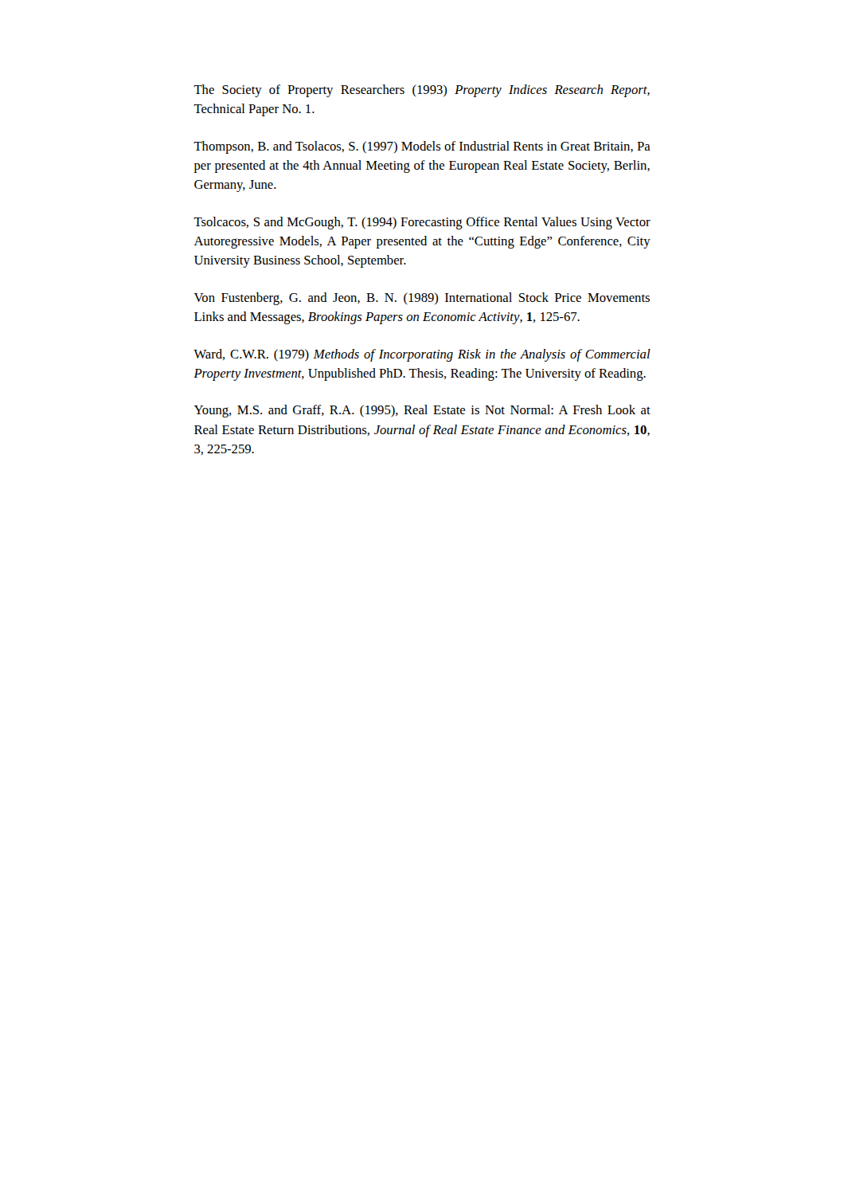The Society of Property Researchers (1993) Property Indices Research Report, Technical Paper No. 1.
Thompson, B. and Tsolacos, S. (1997) Models of Industrial Rents in Great Britain, Pa per presented at the 4th Annual Meeting of the European Real Estate Society, Berlin, Germany, June.
Tsolcacos, S and McGough, T. (1994) Forecasting Office Rental Values Using Vector Autoregressive Models, A Paper presented at the “Cutting Edge” Conference, City University Business School, September.
Von Fustenberg, G. and Jeon, B. N. (1989) International Stock Price Movements Links and Messages, Brookings Papers on Economic Activity, 1, 125-67.
Ward, C.W.R. (1979) Methods of Incorporating Risk in the Analysis of Commercial Property Investment, Unpublished PhD. Thesis, Reading: The University of Reading.
Young, M.S. and Graff, R.A. (1995), Real Estate is Not Normal: A Fresh Look at Real Estate Return Distributions, Journal of Real Estate Finance and Economics, 10, 3, 225-259.